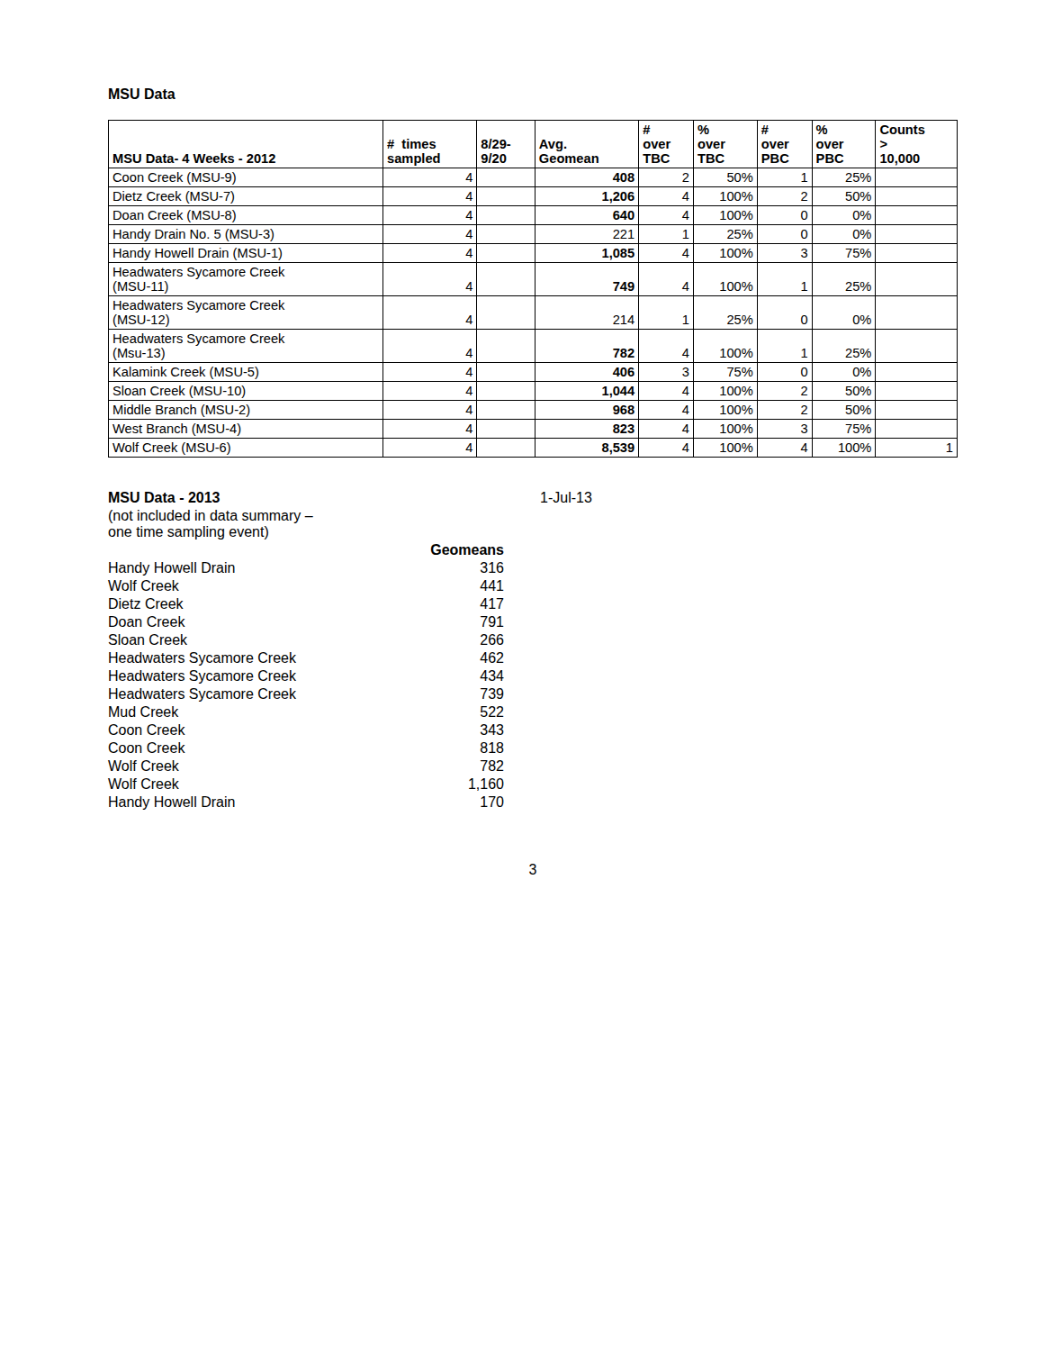MSU Data
| MSU Data- 4 Weeks - 2012 | # times sampled | 8/29- 9/20 | Avg. Geomean | # over TBC | % over TBC | # over PBC | % over PBC | Counts > 10,000 |
| --- | --- | --- | --- | --- | --- | --- | --- | --- |
| Coon Creek (MSU-9) | 4 | | 408 | 2 | 50% | 1 | 25% | |
| Dietz Creek (MSU-7) | 4 | | 1,206 | 4 | 100% | 2 | 50% | |
| Doan Creek (MSU-8) | 4 | | 640 | 4 | 100% | 0 | 0% | |
| Handy Drain No. 5 (MSU-3) | 4 | | 221 | 1 | 25% | 0 | 0% | |
| Handy Howell Drain (MSU-1) | 4 | | 1,085 | 4 | 100% | 3 | 75% | |
| Headwaters Sycamore Creek (MSU-11) | 4 | | 749 | 4 | 100% | 1 | 25% | |
| Headwaters Sycamore Creek (MSU-12) | 4 | | 214 | 1 | 25% | 0 | 0% | |
| Headwaters Sycamore Creek (Msu-13) | 4 | | 782 | 4 | 100% | 1 | 25% | |
| Kalamink Creek (MSU-5) | 4 | | 406 | 3 | 75% | 0 | 0% | |
| Sloan Creek (MSU-10) | 4 | | 1,044 | 4 | 100% | 2 | 50% | |
| Middle Branch (MSU-2) | 4 | | 968 | 4 | 100% | 2 | 50% | |
| West Branch (MSU-4) | 4 | | 823 | 4 | 100% | 3 | 75% | |
| Wolf Creek (MSU-6) | 4 | | 8,539 | 4 | 100% | 4 | 100% | 1 |
| MSU Data - 2013 | | 1-Jul-13 |
| (not included in data summary – one time sampling event) | | |
| | Geomeans | |
| Handy Howell Drain | 316 | |
| Wolf Creek | 441 | |
| Dietz Creek | 417 | |
| Doan Creek | 791 | |
| Sloan Creek | 266 | |
| Headwaters Sycamore Creek | 462 | |
| Headwaters Sycamore Creek | 434 | |
| Headwaters Sycamore Creek | 739 | |
| Mud Creek | 522 | |
| Coon Creek | 343 | |
| Coon Creek | 818 | |
| Wolf Creek | 782 | |
| Wolf Creek | 1,160 | |
| Handy Howell Drain | 170 | |
3